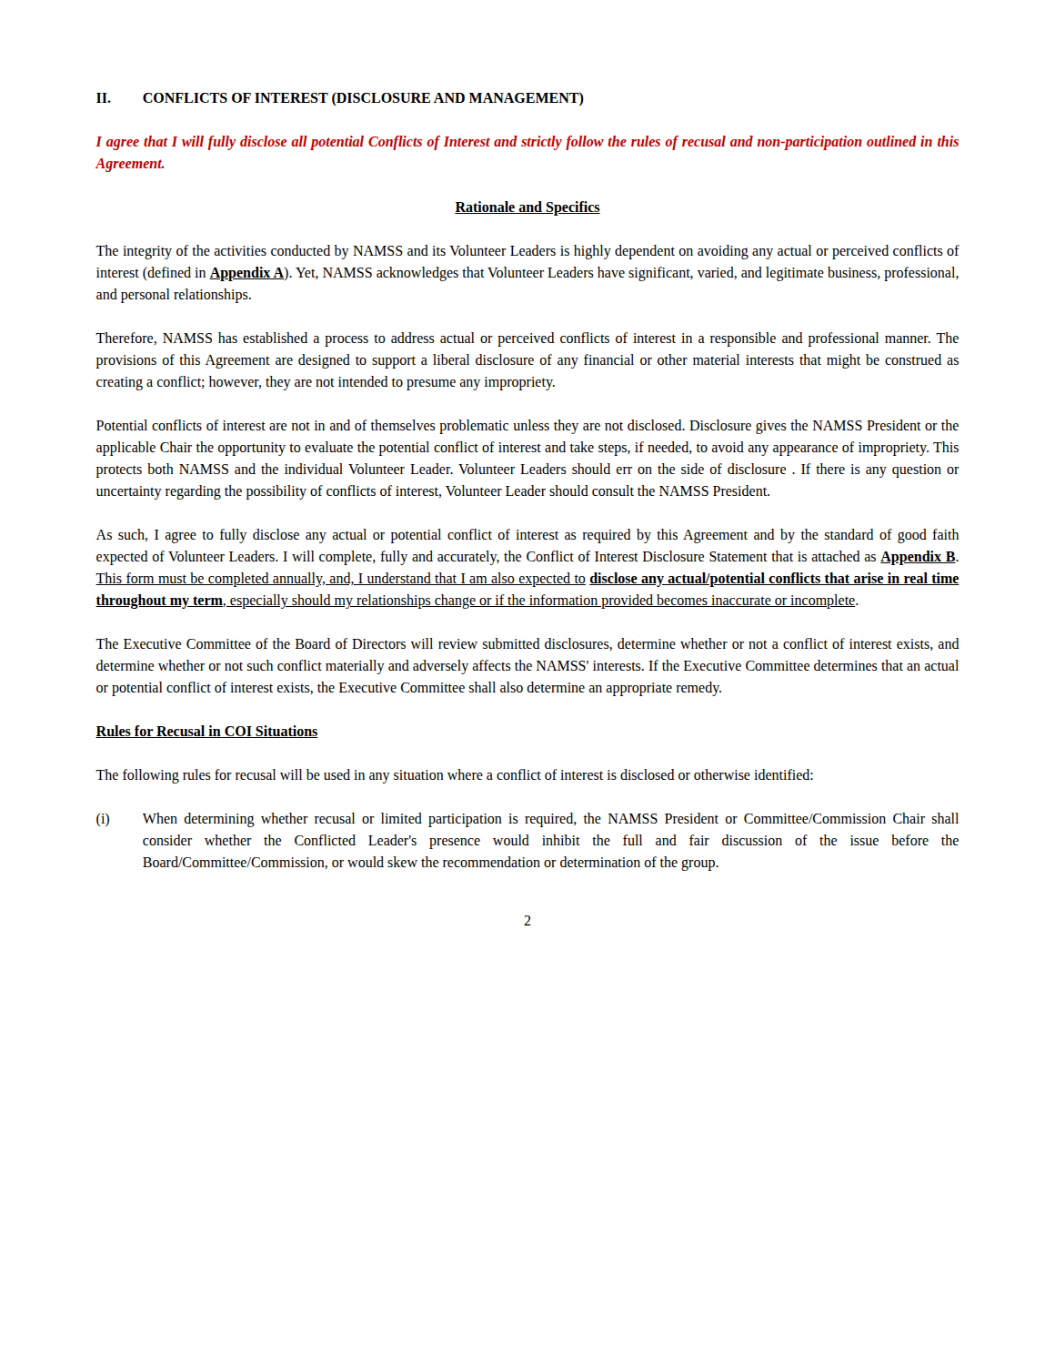II. CONFLICTS OF INTEREST (DISCLOSURE AND MANAGEMENT)
I agree that I will fully disclose all potential Conflicts of Interest and strictly follow the rules of recusal and non-participation outlined in this Agreement.
Rationale and Specifics
The integrity of the activities conducted by NAMSS and its Volunteer Leaders is highly dependent on avoiding any actual or perceived conflicts of interest (defined in Appendix A). Yet, NAMSS acknowledges that Volunteer Leaders have significant, varied, and legitimate business, professional, and personal relationships.
Therefore, NAMSS has established a process to address actual or perceived conflicts of interest in a responsible and professional manner. The provisions of this Agreement are designed to support a liberal disclosure of any financial or other material interests that might be construed as creating a conflict; however, they are not intended to presume any impropriety.
Potential conflicts of interest are not in and of themselves problematic unless they are not disclosed. Disclosure gives the NAMSS President or the applicable Chair the opportunity to evaluate the potential conflict of interest and take steps, if needed, to avoid any appearance of impropriety. This protects both NAMSS and the individual Volunteer Leader. Volunteer Leaders should err on the side of disclosure . If there is any question or uncertainty regarding the possibility of conflicts of interest, Volunteer Leader should consult the NAMSS President.
As such, I agree to fully disclose any actual or potential conflict of interest as required by this Agreement and by the standard of good faith expected of Volunteer Leaders. I will complete, fully and accurately, the Conflict of Interest Disclosure Statement that is attached as Appendix B. This form must be completed annually, and, I understand that I am also expected to disclose any actual/potential conflicts that arise in real time throughout my term, especially should my relationships change or if the information provided becomes inaccurate or incomplete.
The Executive Committee of the Board of Directors will review submitted disclosures, determine whether or not a conflict of interest exists, and determine whether or not such conflict materially and adversely affects the NAMSS' interests. If the Executive Committee determines that an actual or potential conflict of interest exists, the Executive Committee shall also determine an appropriate remedy.
Rules for Recusal in COI Situations
The following rules for recusal will be used in any situation where a conflict of interest is disclosed or otherwise identified:
(i)
When determining whether recusal or limited participation is required, the NAMSS President or Committee/Commission Chair shall consider whether the Conflicted Leader's presence would inhibit the full and fair discussion of the issue before the Board/Committee/Commission, or would skew the recommendation or determination of the group.
2